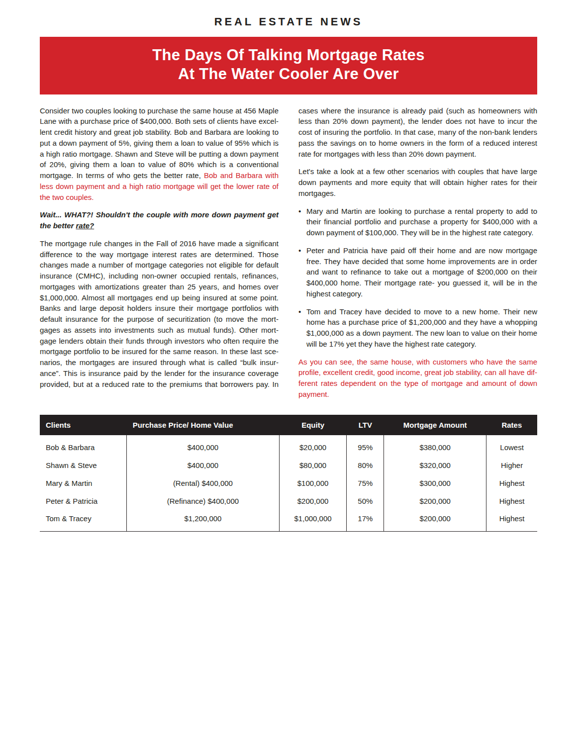Real Estate News
The Days Of Talking Mortgage Rates
At The Water Cooler Are Over
Consider two couples looking to purchase the same house at 456 Maple Lane with a purchase price of $400,000. Both sets of clients have excellent credit history and great job stability. Bob and Barbara are looking to put a down payment of 5%, giving them a loan to value of 95% which is a high ratio mortgage. Shawn and Steve will be putting a down payment of 20%, giving them a loan to value of 80% which is a conventional mortgage. In terms of who gets the better rate, Bob and Barbara with less down payment and a high ratio mortgage will get the lower rate of the two couples.
Wait... WHAT?! Shouldn't the couple with more down payment get the better rate?
The mortgage rule changes in the Fall of 2016 have made a significant difference to the way mortgage interest rates are determined. Those changes made a number of mortgage categories not eligible for default insurance (CMHC), including non-owner occupied rentals, refinances, mortgages with amortizations greater than 25 years, and homes over $1,000,000. Almost all mortgages end up being insured at some point. Banks and large deposit holders insure their mortgage portfolios with default insurance for the purpose of securitization (to move the mortgages as assets into investments such as mutual funds). Other mortgage lenders obtain their funds through investors who often require the mortgage portfolio to be insured for the same reason. In these last scenarios, the mortgages are insured through what is called “bulk insurance”. This is insurance paid by the lender for the insurance coverage provided, but at a reduced rate to the premiums that borrowers pay. In cases where the insurance is already paid (such as homeowners with less than 20% down payment), the lender does not have to incur the cost of insuring the portfolio. In that case, many of the non-bank lenders pass the savings on to home owners in the form of a reduced interest rate for mortgages with less than 20% down payment.
Let's take a look at a few other scenarios with couples that have large down payments and more equity that will obtain higher rates for their mortgages.
Mary and Martin are looking to purchase a rental property to add to their financial portfolio and purchase a property for $400,000 with a down payment of $100,000. They will be in the highest rate category.
Peter and Patricia have paid off their home and are now mortgage free. They have decided that some home improvements are in order and want to refinance to take out a mortgage of $200,000 on their $400,000 home. Their mortgage rate- you guessed it, will be in the highest category.
Tom and Tracey have decided to move to a new home. Their new home has a purchase price of $1,200,000 and they have a whopping $1,000,000 as a down payment. The new loan to value on their home will be 17% yet they have the highest rate category.
As you can see, the same house, with customers who have the same profile, excellent credit, good income, great job stability, can all have different rates dependent on the type of mortgage and amount of down payment.
| Clients | Purchase Price/ Home Value | Equity | LTV | Mortgage Amount | Rates |
| --- | --- | --- | --- | --- | --- |
| Bob & Barbara | $400,000 | $20,000 | 95% | $380,000 | Lowest |
| Shawn & Steve | $400,000 | $80,000 | 80% | $320,000 | Higher |
| Mary & Martin | (Rental) $400,000 | $100,000 | 75% | $300,000 | Highest |
| Peter & Patricia | (Refinance) $400,000 | $200,000 | 50% | $200,000 | Highest |
| Tom & Tracey | $1,200,000 | $1,000,000 | 17% | $200,000 | Highest |